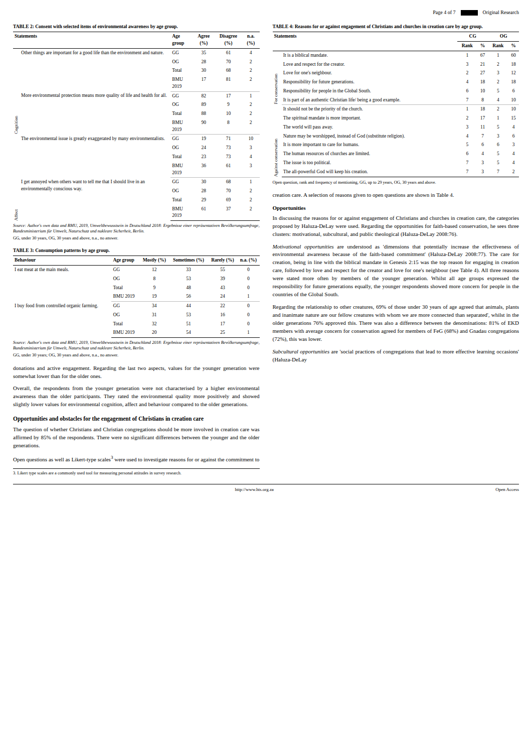Page 4 of 7 Original Research
TABLE 2: Consent with selected items of environmental awareness by age group.
| Statements | Age group | Agree (%) | Disagree (%) | n.a. (%) |
| --- | --- | --- | --- | --- |
| Cognition | Other things are important for a good life than the environment and nature. | GG | 35 | 61 | 4 |
| OG | 28 | 70 | 2 |
| Total | 30 | 68 | 2 |
| BMU 2019 | 17 | 81 | 2 |
| More environmental protection means more quality of life and health for all. | GG | 82 | 17 | 1 |
| OG | 89 | 9 | 2 |
| Total | 88 | 10 | 2 |
| BMU 2019 | 90 | 8 | 2 |
| Affect | The environmental issue is greatly exaggerated by many environmentalists. | GG | 19 | 71 | 10 |
| OG | 24 | 73 | 3 |
| Total | 23 | 73 | 4 |
| BMU 2019 | 36 | 61 | 3 |
| I get annoyed when others want to tell me that I should live in an environmentally conscious way. | GG | 30 | 68 | 1 |
| OG | 28 | 70 | 2 |
| Total | 29 | 69 | 2 |
| BMU 2019 | 61 | 37 | 2 |
Source: Author's own data and BMU, 2019, Umweltbewusstsein in Deutschland 2018: Ergebnisse einer repräsentativen Bevölkerungsumfrage, Bundesministerium für Umwelt, Naturschutz und nukleare Sicherheit, Berlin.
GG, under 30 years, OG, 30 years and above, n.a., no answer.
TABLE 3: Consumption patterns by age group.
| Behaviour | Age group | Mostly (%) | Sometimes (%) | Rarely (%) | n.a. (%) |
| --- | --- | --- | --- | --- | --- |
| I eat meat at the main meals. | GG | 12 | 33 | 55 | 0 |
| OG | 8 | 53 | 39 | 0 |
| Total | 9 | 48 | 43 | 0 |
| BMU 2019 | 19 | 56 | 24 | 1 |
| I buy food from controlled organic farming. | GG | 34 | 44 | 22 | 0 |
| OG | 31 | 53 | 16 | 0 |
| Total | 32 | 51 | 17 | 0 |
| BMU 2019 | 20 | 54 | 25 | 1 |
Source: Author's own data and BMU, 2019, Umweltbewusstsein in Deutschland 2018: Ergebnisse einer repräsentativen Bevölkerungsumfrage, Bundesministerium für Umwelt, Naturschutz und nukleare Sicherheit, Berlin.
GG, under 30 years; OG, 30 years and above, n.a., no answer.
donations and active engagement. Regarding the last two aspects, values for the younger generation were somewhat lower than for the older ones.
Overall, the respondents from the younger generation were not characterised by a higher environmental awareness than the older participants. They rated the environmental quality more positively and showed slightly lower values for environmental cognition, affect and behaviour compared to the older generations.
Opportunities and obstacles for the engagement of Christians in creation care
The question of whether Christians and Christian congregations should be more involved in creation care was affirmed by 85% of the respondents. There were no significant differences between the younger and the older generations.
Open questions as well as Likert-type scales3 were used to investigate reasons for or against the commitment to
3. Likert type scales are a commonly used tool for measuring personal attitudes in survey research.
TABLE 4: Reasons for or against engagement of Christians and churches in creation care by age group.
| Statements | CG | OG |
| --- | --- | --- |
| Rank | % | Rank | % |
| For conservation | It is a biblical mandate. | 1 | 67 | 1 | 60 |
| Love and respect for the creator. | 3 | 21 | 2 | 18 |
| Love for one's neighbour. | 2 | 27 | 3 | 12 |
| Responsibility for future generations. | 4 | 18 | 2 | 18 |
| Responsibility for people in the Global South. | 6 | 10 | 5 | 6 |
| It is part of an authentic Christian life/ being a good example. | 7 | 8 | 4 | 10 |
| Against conservation | It should not be the priority of the church. | 1 | 18 | 2 | 10 |
| The spiritual mandate is more important. | 2 | 17 | 1 | 15 |
| The world will pass away. | 3 | 11 | 5 | 4 |
| Nature may be worshipped, instead of God (substitute religion). | 4 | 7 | 3 | 6 |
| It is more important to care for humans. | 5 | 6 | 6 | 3 |
| The human resources of churches are limited. | 6 | 4 | 5 | 4 |
| The issue is too political. | 7 | 3 | 5 | 4 |
| The all-powerful God will keep his creation. | 7 | 3 | 7 | 2 |
Open question, rank and frequency of mentioning, GG, up to 29 years, OG, 30 years and above.
creation care. A selection of reasons given to open questions are shown in Table 4.
Opportunities
In discussing the reasons for or against engagement of Christians and churches in creation care, the categories proposed by Haluza-DeLay were used. Regarding the opportunities for faith-based conservation, he sees three clusters: motivational, subcultural, and public theological (Haluza-DeLay 2008:76).
Motivational opportunities are understood as 'dimensions that potentially increase the effectiveness of environmental awareness because of the faith-based commitment' (Haluza-DeLay 2008:77). The care for creation, being in line with the biblical mandate in Genesis 2:15 was the top reason for engaging in creation care, followed by love and respect for the creator and love for one's neighbour (see Table 4). All three reasons were stated more often by members of the younger generation. Whilst all age groups expressed the responsibility for future generations equally, the younger respondents showed more concern for people in the countries of the Global South.
Regarding the relationship to other creatures, 69% of those under 30 years of age agreed that animals, plants and inanimate nature are our fellow creatures with whom we are more connected than separated', whilst in the older generations 76% approved this. There was also a difference between the denominations: 81% of EKD members with average concern for conservation agreed for members of FeG (68%) and Gnadau congregations (72%), this was lower.
Subcultural opportunities are 'social practices of congregations that lead to more effective learning occasions' (Haluza-DeLay
http://www.hts.org.za Open Access